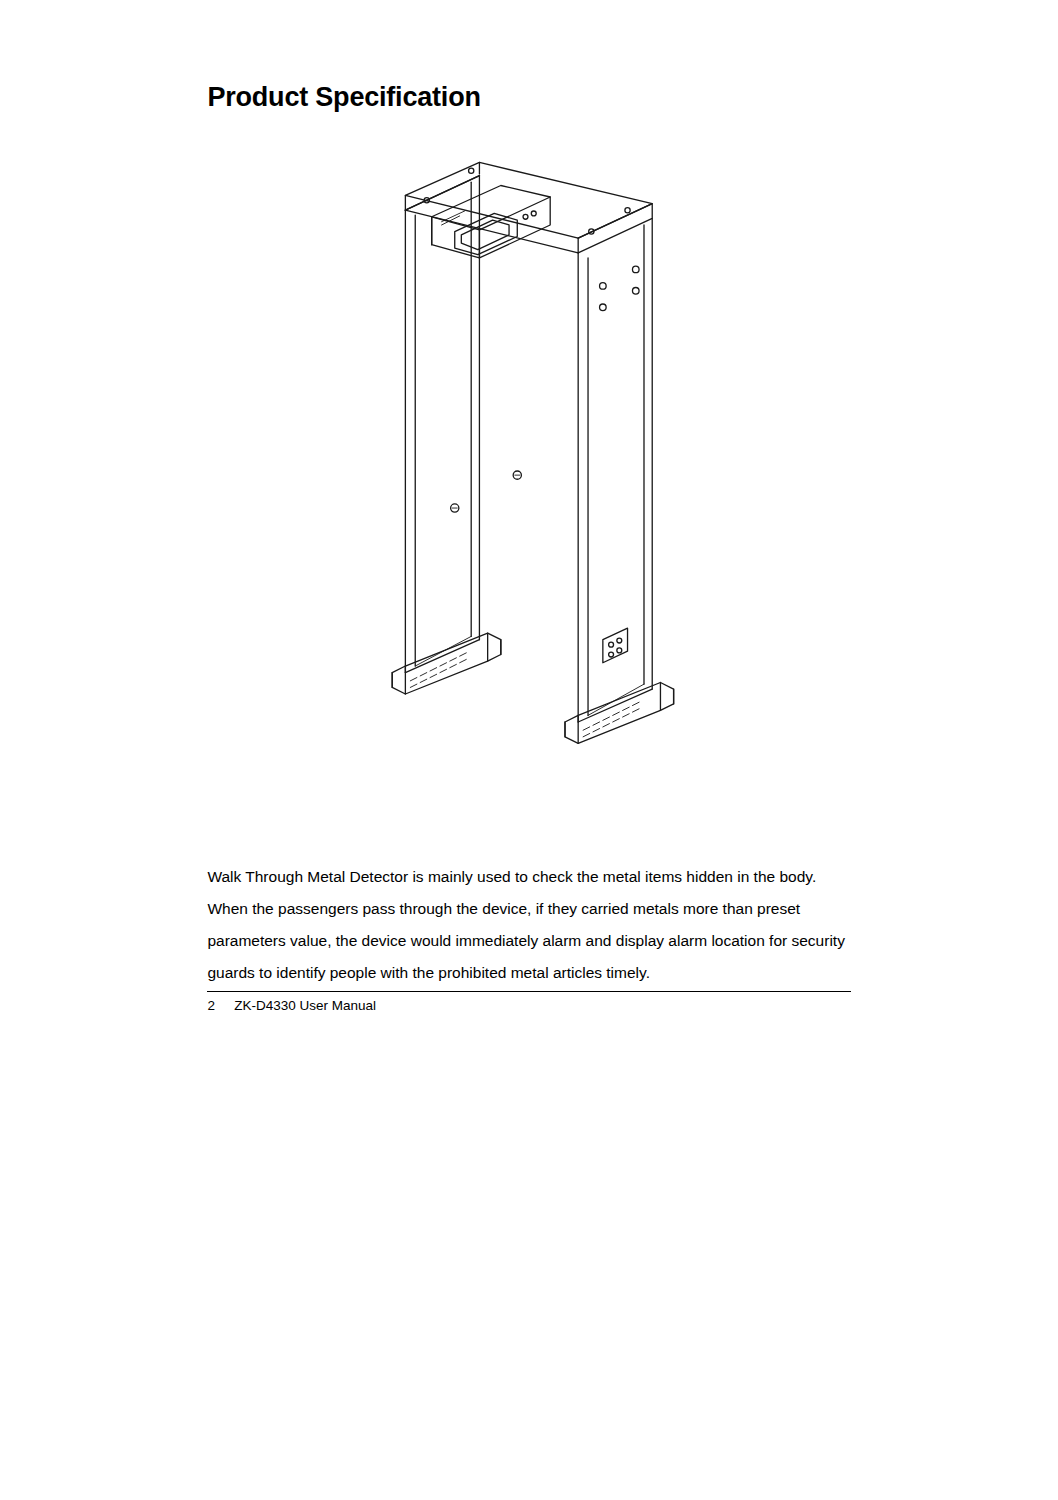Product Specification
Walk Through Metal Detector is mainly used to check the metal items hidden in the body. When the passengers pass through the device, if they carried metals more than preset parameters value, the device would immediately alarm and display alarm location for security guards to identify people with the prohibited metal articles timely.
2 ZK-D4330 User Manual